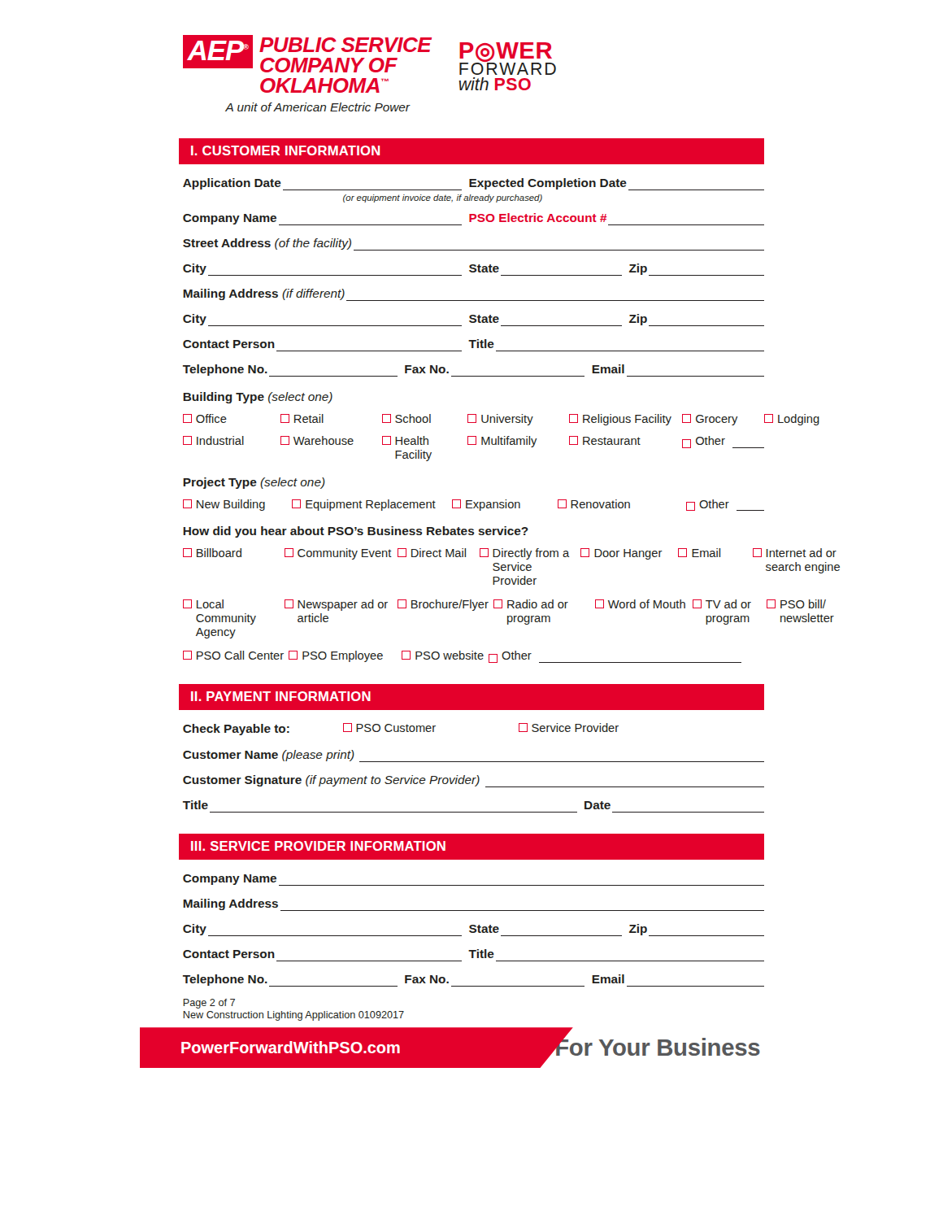AEP®
PUBLIC SERVICE
COMPANY OF
OKLAHOMA™
A unit of American Electric Power
P◎WER
FORWARD
with PSO
I. CUSTOMER INFORMATION
Application Date
Expected Completion Date
(or equipment invoice date, if already purchased)
Company Name
PSO Electric Account #
Street Address (of the facility)
City
State
Zip
Mailing Address (if different)
City
State
Zip
Contact Person
Title
Telephone No.
Fax No.
Email
Building Type (select one)
Office
Retail
School
University
Religious Facility
Grocery
Lodging
Industrial
Warehouse
Health
Facility
Multifamily
Restaurant
Other
Project Type (select one)
New Building
Equipment Replacement
Expansion
Renovation
Other
How did you hear about PSO’s Business Rebates service?
Billboard
Community Event
Direct Mail
Directly from a
Service Provider
Door Hanger
Email
Internet ad or
search engine
Local Community
Agency
Newspaper ad or
article
Brochure/Flyer
Radio ad or
program
Word of Mouth
TV ad or
program
PSO bill/
newsletter
PSO Call Center
PSO Employee
PSO website
Other
II. PAYMENT INFORMATION
Check Payable to:
PSO Customer
Service Provider
Customer Name (please print)
Customer Signature (if payment to Service Provider)
Title
Date
III. SERVICE PROVIDER INFORMATION
Company Name
Mailing Address
City
State
Zip
Contact Person
Title
Telephone No.
Fax No.
Email
Page 2 of 7
New Construction Lighting Application 01092017
PowerForwardWithPSO.com
For Your Business